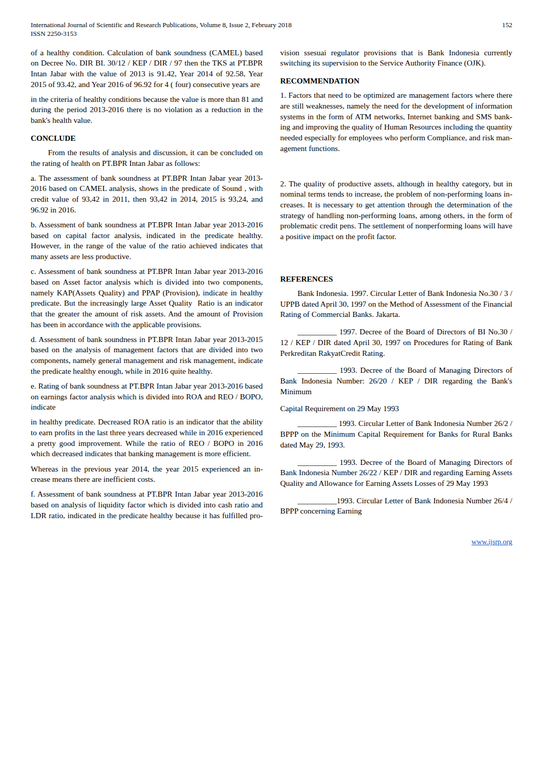International Journal of Scientific and Research Publications, Volume 8, Issue 2, February 2018 152
ISSN 2250-3153
of a healthy condition. Calculation of bank soundness (CAMEL) based on Decree No. DIR BI. 30/12 / KEP / DIR / 97 then the TKS at PT.BPR Intan Jabar with the value of 2013 is 91.42, Year 2014 of 92.58, Year 2015 of 93.42, and Year 2016 of 96.92 for 4 ( four) consecutive years are
in the criteria of healthy conditions because the value is more than 81 and during the period 2013-2016 there is no violation as a reduction in the bank's health value.
Conclude
From the results of analysis and discussion, it can be concluded on the rating of health on PT.BPR Intan Jabar as follows:
a. The assessment of bank soundness at PT.BPR Intan Jabar year 2013-2016 based on CAMEL analysis, shows in the predicate of Sound , with credit value of 93,42 in 2011, then 93,42 in 2014, 2015 is 93,24, and 96.92 in 2016.
b. Assessment of bank soundness at PT.BPR Intan Jabar year 2013-2016 based on capital factor analysis, indicated in the predicate healthy. However, in the range of the value of the ratio achieved indicates that many assets are less productive.
c. Assessment of bank soundness at PT.BPR Intan Jabar year 2013-2016 based on Asset factor analysis which is divided into two components, namely KAP(Assets Quality) and PPAP (Provision), indicate in healthy predicate. But the increasingly large Asset Quality Ratio is an indicator that the greater the amount of risk assets. And the amount of Provision has been in accordance with the applicable provisions.
d. Assessment of bank soundness in PT.BPR Intan Jabar year 2013-2015 based on the analysis of management factors that are divided into two components, namely general management and risk management, indicate the predicate healthy enough, while in 2016 quite healthy.
e. Rating of bank soundness at PT.BPR Intan Jabar year 2013-2016 based on earnings factor analysis which is divided into ROA and REO / BOPO, indicate
in healthy predicate. Decreased ROA ratio is an indicator that the ability to earn profits in the last three years decreased while in 2016 experienced a pretty good improvement. While the ratio of REO / BOPO in 2016 which decreased indicates that banking management is more efficient.
Whereas in the previous year 2014, the year 2015 experienced an increase means there are inefficient costs.
f. Assessment of bank soundness at PT.BPR Intan Jabar year 2013-2016 based on analysis of liquidity factor which is divided into cash ratio and LDR ratio, indicated in the predicate healthy because it has fulfilled provision ssesuai regulator provisions that is Bank Indonesia currently switching its supervision to the Service Authority Finance (OJK).
Recommendation
1. Factors that need to be optimized are management factors where there are still weaknesses, namely the need for the development of information systems in the form of ATM networks, Internet banking and SMS banking and improving the quality of Human Resources including the quantity needed especially for employees who perform Compliance, and risk management functions.
2. The quality of productive assets, although in healthy category, but in nominal terms tends to increase, the problem of non-performing loans increases. It is necessary to get attention through the determination of the strategy of handling non-performing loans, among others, in the form of problematic credit pens. The settlement of nonperforming loans will have a positive impact on the profit factor.
References
Bank Indonesia. 1997. Circular Letter of Bank Indonesia No.30 / 3 / UPPB dated April 30, 1997 on the Method of Assessment of the Financial Rating of Commercial Banks. Jakarta.
__________ 1997. Decree of the Board of Directors of BI No.30 / 12 / KEP / DIR dated April 30, 1997 on Procedures for Rating of Bank Perkreditan RakyatCredit Rating.
__________ 1993. Decree of the Board of Managing Directors of Bank Indonesia Number: 26/20 / KEP / DIR regarding the Bank's Minimum
Capital Requirement on 29 May 1993
__________ 1993. Circular Letter of Bank Indonesia Number 26/2 / BPPP on the Minimum Capital Requirement for Banks for Rural Banks dated May 29, 1993.
__________ 1993. Decree of the Board of Managing Directors of Bank Indonesia Number 26/22 / KEP / DIR and regarding Earning Assets Quality and Allowance for Earning Assets Losses of 29 May 1993
__________1993. Circular Letter of Bank Indonesia Number 26/4 / BPPP concerning Earning
www.ijsrp.org